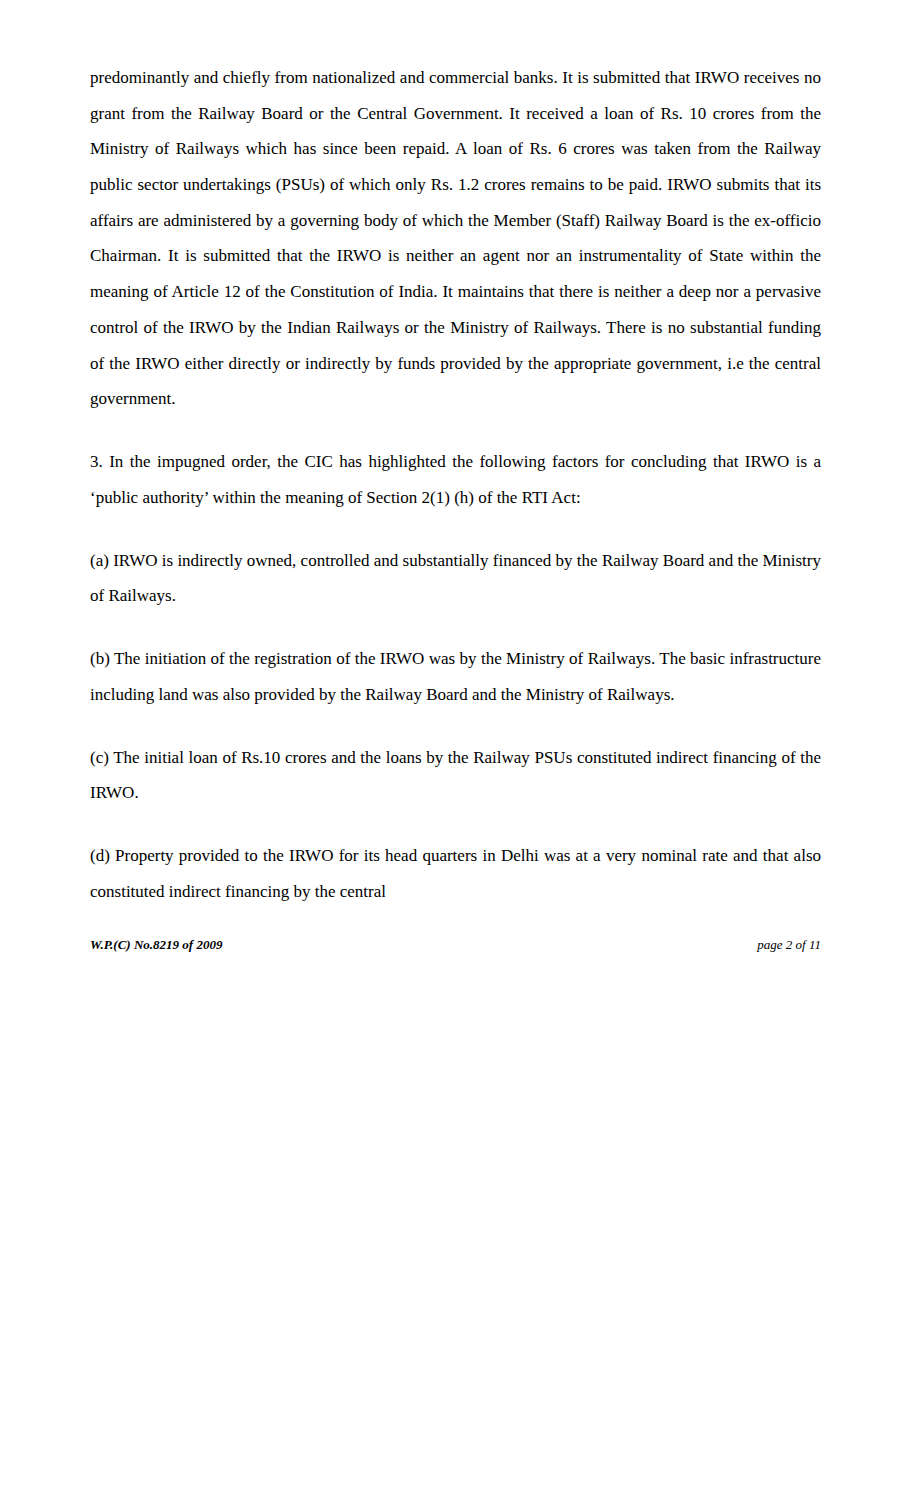predominantly and chiefly from nationalized and commercial banks. It is submitted that IRWO receives no grant from the Railway Board or the Central Government. It received a loan of Rs. 10 crores from the Ministry of Railways which has since been repaid. A loan of Rs. 6 crores was taken from the Railway public sector undertakings (PSUs) of which only Rs. 1.2 crores remains to be paid. IRWO submits that its affairs are administered by a governing body of which the Member (Staff) Railway Board is the ex-officio Chairman. It is submitted that the IRWO is neither an agent nor an instrumentality of State within the meaning of Article 12 of the Constitution of India. It maintains that there is neither a deep nor a pervasive control of the IRWO by the Indian Railways or the Ministry of Railways. There is no substantial funding of the IRWO either directly or indirectly by funds provided by the appropriate government, i.e the central government.
3. In the impugned order, the CIC has highlighted the following factors for concluding that IRWO is a ‘public authority’ within the meaning of Section 2(1) (h) of the RTI Act:
(a) IRWO is indirectly owned, controlled and substantially financed by the Railway Board and the Ministry of Railways.
(b) The initiation of the registration of the IRWO was by the Ministry of Railways. The basic infrastructure including land was also provided by the Railway Board and the Ministry of Railways.
(c) The initial loan of Rs.10 crores and the loans by the Railway PSUs constituted indirect financing of the IRWO.
(d) Property provided to the IRWO for its head quarters in Delhi was at a very nominal rate and that also constituted indirect financing by the central
W.P.(C) No.8219 of 2009 page 2 of 11